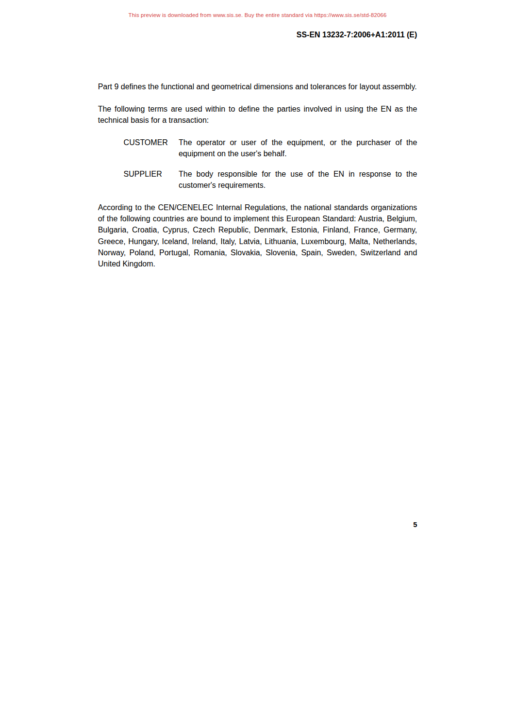This preview is downloaded from www.sis.se. Buy the entire standard via https://www.sis.se/std-82066
SS-EN 13232-7:2006+A1:2011 (E)
Part 9 defines the functional and geometrical dimensions and tolerances for layout assembly.
The following terms are used within to define the parties involved in using the EN as the technical basis for a transaction:
CUSTOMER
The operator or user of the equipment, or the purchaser of the equipment on the user's behalf.
SUPPLIER
The body responsible for the use of the EN in response to the customer's requirements.
According to the CEN/CENELEC Internal Regulations, the national standards organizations of the following countries are bound to implement this European Standard: Austria, Belgium, Bulgaria, Croatia, Cyprus, Czech Republic, Denmark, Estonia, Finland, France, Germany, Greece, Hungary, Iceland, Ireland, Italy, Latvia, Lithuania, Luxembourg, Malta, Netherlands, Norway, Poland, Portugal, Romania, Slovakia, Slovenia, Spain, Sweden, Switzerland and United Kingdom.
5